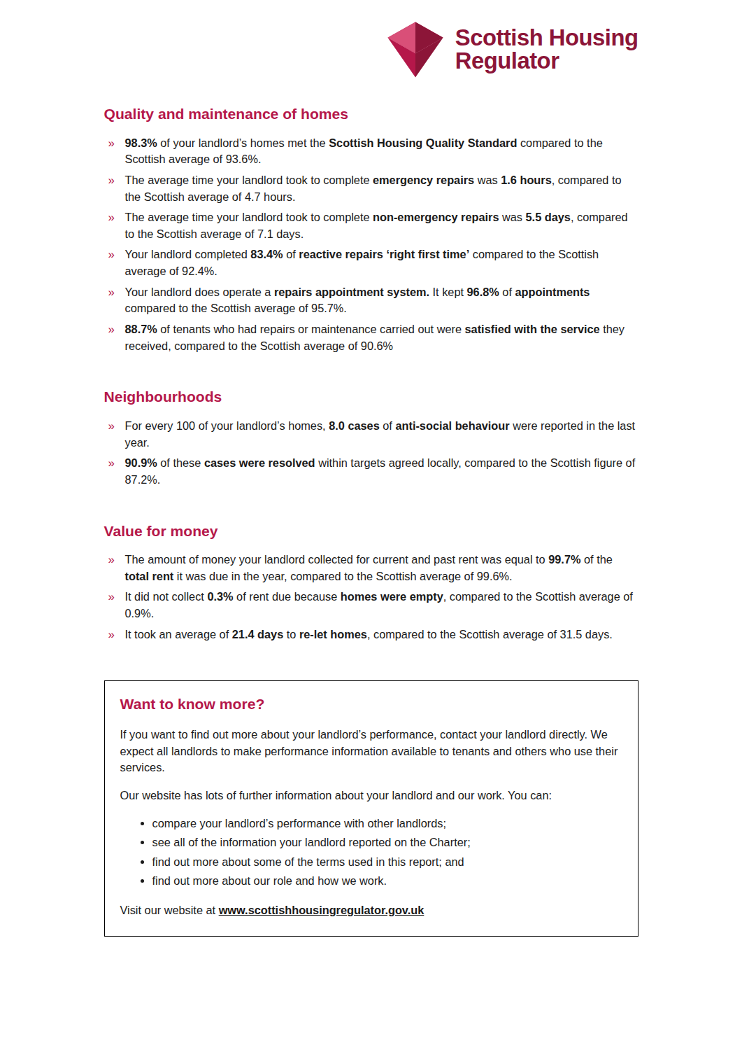Scottish Housing Regulator
Quality and maintenance of homes
98.3% of your landlord’s homes met the Scottish Housing Quality Standard compared to the Scottish average of 93.6%.
The average time your landlord took to complete emergency repairs was 1.6 hours, compared to the Scottish average of 4.7 hours.
The average time your landlord took to complete non-emergency repairs was 5.5 days, compared to the Scottish average of 7.1 days.
Your landlord completed 83.4% of reactive repairs ‘right first time’ compared to the Scottish average of 92.4%.
Your landlord does operate a repairs appointment system. It kept 96.8% of appointments compared to the Scottish average of 95.7%.
88.7% of tenants who had repairs or maintenance carried out were satisfied with the service they received, compared to the Scottish average of 90.6%
Neighbourhoods
For every 100 of your landlord’s homes, 8.0 cases of anti-social behaviour were reported in the last year.
90.9% of these cases were resolved within targets agreed locally, compared to the Scottish figure of 87.2%.
Value for money
The amount of money your landlord collected for current and past rent was equal to 99.7% of the total rent it was due in the year, compared to the Scottish average of 99.6%.
It did not collect 0.3% of rent due because homes were empty, compared to the Scottish average of 0.9%.
It took an average of 21.4 days to re-let homes, compared to the Scottish average of 31.5 days.
Want to know more?
If you want to find out more about your landlord’s performance, contact your landlord directly. We expect all landlords to make performance information available to tenants and others who use their services.
Our website has lots of further information about your landlord and our work. You can:
compare your landlord’s performance with other landlords;
see all of the information your landlord reported on the Charter;
find out more about some of the terms used in this report; and
find out more about our role and how we work.
Visit our website at www.scottishhousingregulator.gov.uk